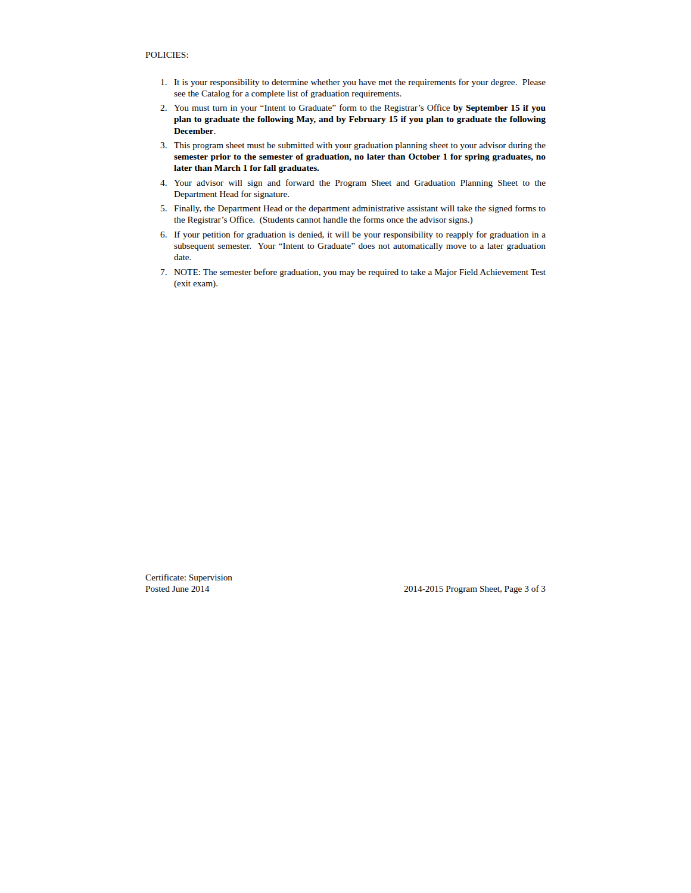POLICIES:
It is your responsibility to determine whether you have met the requirements for your degree. Please see the Catalog for a complete list of graduation requirements.
You must turn in your “Intent to Graduate” form to the Registrar’s Office by September 15 if you plan to graduate the following May, and by February 15 if you plan to graduate the following December.
This program sheet must be submitted with your graduation planning sheet to your advisor during the semester prior to the semester of graduation, no later than October 1 for spring graduates, no later than March 1 for fall graduates.
Your advisor will sign and forward the Program Sheet and Graduation Planning Sheet to the Department Head for signature.
Finally, the Department Head or the department administrative assistant will take the signed forms to the Registrar’s Office. (Students cannot handle the forms once the advisor signs.)
If your petition for graduation is denied, it will be your responsibility to reapply for graduation in a subsequent semester. Your “Intent to Graduate” does not automatically move to a later graduation date.
NOTE: The semester before graduation, you may be required to take a Major Field Achievement Test (exit exam).
Certificate: Supervision Posted June 2014
2014-2015 Program Sheet, Page 3 of 3